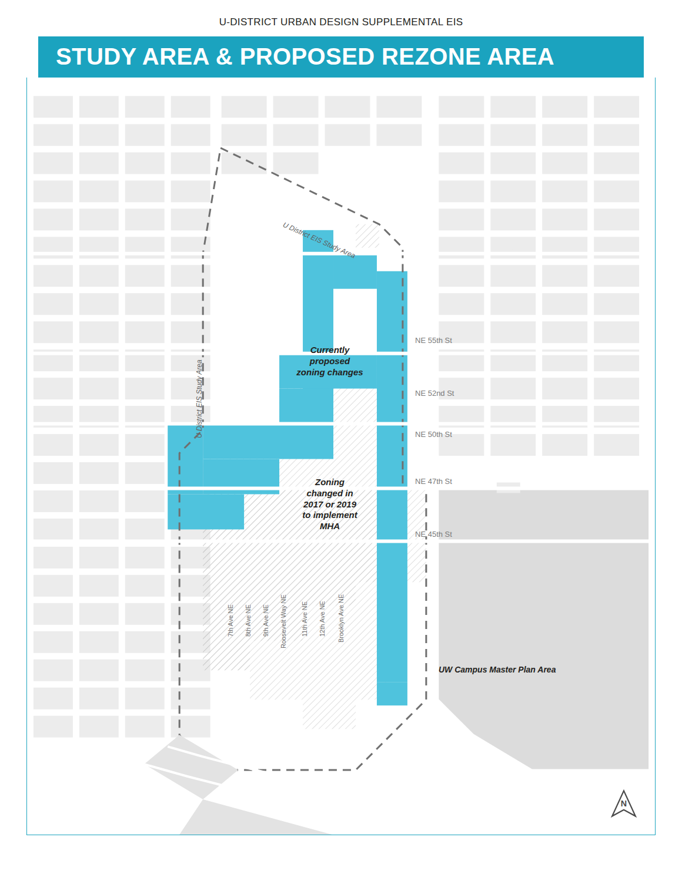U-DISTRICT URBAN DESIGN SUPPLEMENTAL EIS
STUDY AREA & PROPOSED REZONE AREA
U District EIS Study Area
U District EIS Study Area
Currently
proposed
zoning changes
Zoning
changed in
2017 or 2019
to implement
MHA
NE 55th St
NE 52nd St
NE 50th St
NE 47th St
NE 45th St
7th Ave NE
8th Ave NE
9th Ave NE
Roosevelt Way NE
11th Ave NE
12th Ave NE
Brooklyn Ave NE
UW Campus Master Plan Area
N